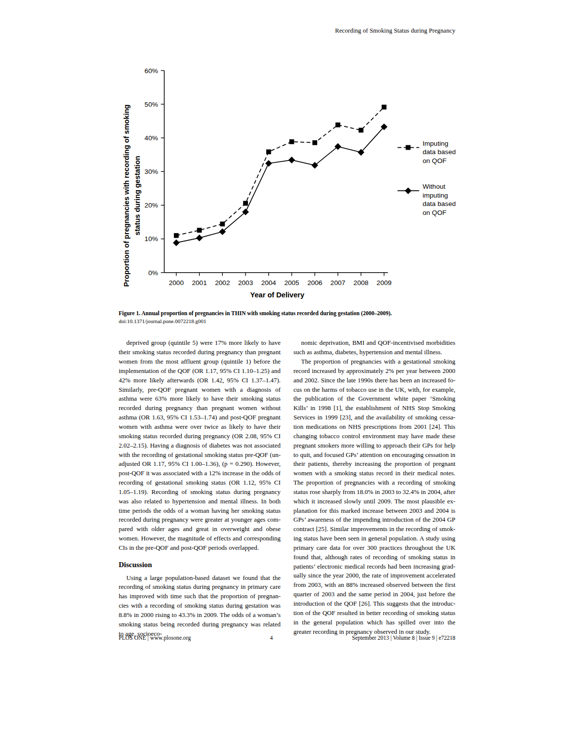Recording of Smoking Status during Pregnancy
Proportion of pregnancies with recording of smoking status during gestation 60% 50% 40% 30% 20% 10% 0% 2000 2001 2002 2003 2004 2005 2006 2007 2008 2009 Year of Delivery Imputing data based on QOF Without imputing data based on QOF
Figure 1. Annual proportion of pregnancies in THIN with smoking status recorded during gestation (2000–2009).
doi:10.1371/journal.pone.0072218.g001
deprived group (quintile 5) were 17% more likely to have their smoking status recorded during pregnancy than pregnant women from the most affluent group (quintile 1) before the implementation of the QOF (OR 1.17, 95% CI 1.10–1.25) and 42% more likely afterwards (OR 1.42, 95% CI 1.37–1.47). Similarly, pre-QOF pregnant women with a diagnosis of asthma were 63% more likely to have their smoking status recorded during pregnancy than pregnant women without asthma (OR 1.63, 95% CI 1.53–1.74) and post-QOF pregnant women with asthma were over twice as likely to have their smoking status recorded during pregnancy (OR 2.08, 95% CI 2.02–2.15). Having a diagnosis of diabetes was not associated with the recording of gestational smoking status pre-QOF (unadjusted OR 1.17, 95% CI 1.00–1.36), (p = 0.290). However, post-QOF it was associated with a 12% increase in the odds of recording of gestational smoking status (OR 1.12, 95% CI 1.05–1.19). Recording of smoking status during pregnancy was also related to hypertension and mental illness. In both time periods the odds of a woman having her smoking status recorded during pregnancy were greater at younger ages compared with older ages and great in overweight and obese women. However, the magnitude of effects and corresponding CIs in the pre-QOF and post-QOF periods overlapped.
Discussion
Using a large population-based dataset we found that the recording of smoking status during pregnancy in primary care has improved with time such that the proportion of pregnancies with a recording of smoking status during gestation was 8.8% in 2000 rising to 43.3% in 2009. The odds of a woman’s smoking status being recorded during pregnancy was related to age, socioeco-
nomic deprivation, BMI and QOF-incentivised morbidities such as asthma, diabetes, hypertension and mental illness.
The proportion of pregnancies with a gestational smoking record increased by approximately 2% per year between 2000 and 2002. Since the late 1990s there has been an increased focus on the harms of tobacco use in the UK, with, for example, the publication of the Government white paper ‘Smoking Kills’ in 1998 [1], the establishment of NHS Stop Smoking Services in 1999 [23], and the availability of smoking cessation medications on NHS prescriptions from 2001 [24]. This changing tobacco control environment may have made these pregnant smokers more willing to approach their GPs for help to quit, and focused GPs’ attention on encouraging cessation in their patients, thereby increasing the proportion of pregnant women with a smoking status record in their medical notes. The proportion of pregnancies with a recording of smoking status rose sharply from 18.0% in 2003 to 32.4% in 2004, after which it increased slowly until 2009. The most plausible explanation for this marked increase between 2003 and 2004 is GPs’ awareness of the impending introduction of the 2004 GP contract [25]. Similar improvements in the recording of smoking status have been seen in general population. A study using primary care data for over 300 practices throughout the UK found that, although rates of recording of smoking status in patients’ electronic medical records had been increasing gradually since the year 2000, the rate of improvement accelerated from 2003, with an 88% increased observed between the first quarter of 2003 and the same period in 2004, just before the introduction of the QOF [26]. This suggests that the introduction of the QOF resulted in better recording of smoking status in the general population which has spilled over into the greater recording in pregnancy observed in our study.
PLOS ONE | www.plosone.org
4
September 2013 | Volume 8 | Issue 9 | e72218